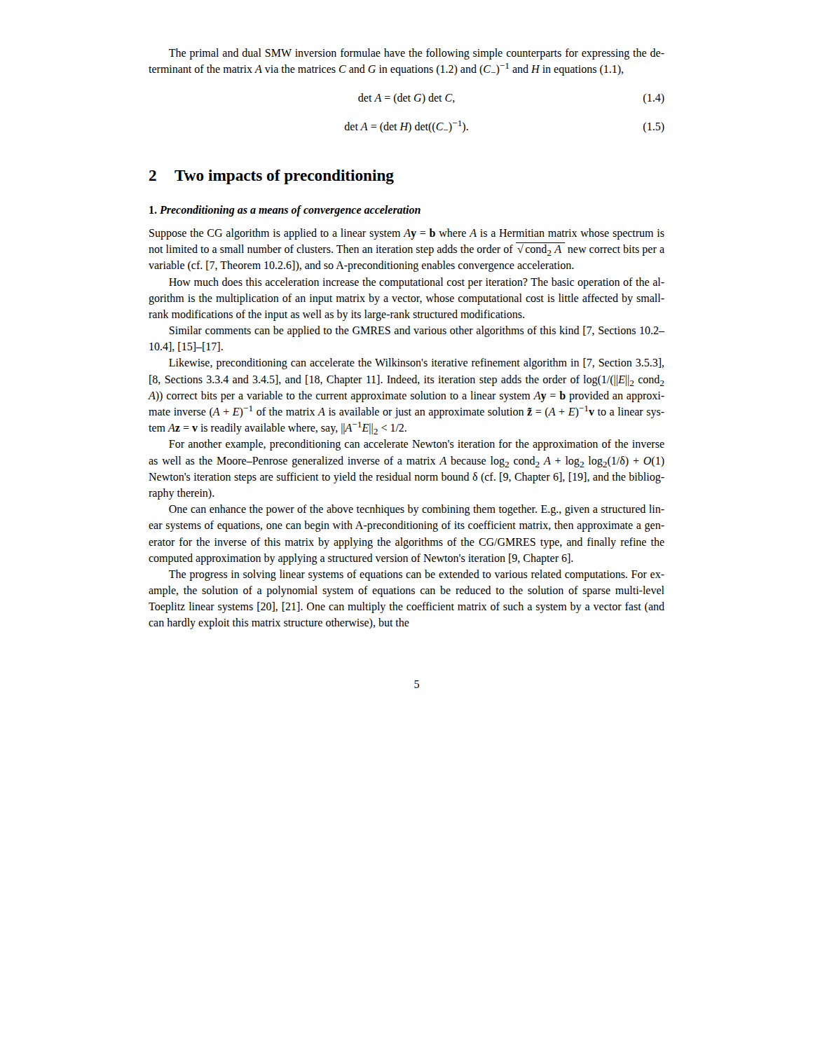The primal and dual SMW inversion formulae have the following simple counterparts for expressing the determinant of the matrix A via the matrices C and G in equations (1.2) and (C−)−1 and H in equations (1.1),
det A = (det G) det C, (1.4)
det A = (det H) det((C−)−1). (1.5)
2 Two impacts of preconditioning
1. Preconditioning as a means of convergence acceleration
Suppose the CG algorithm is applied to a linear system Ay = b where A is a Hermitian matrix whose spectrum is not limited to a small number of clusters. Then an iteration step adds the order of √cond2 A new correct bits per a variable (cf. [7, Theorem 10.2.6]), and so A-preconditioning enables convergence acceleration.
How much does this acceleration increase the computational cost per iteration? The basic operation of the algorithm is the multiplication of an input matrix by a vector, whose computational cost is little affected by small-rank modifications of the input as well as by its large-rank structured modifications.
Similar comments can be applied to the GMRES and various other algorithms of this kind [7, Sections 10.2–10.4], [15]–[17].
Likewise, preconditioning can accelerate the Wilkinson's iterative refinement algorithm in [7, Section 3.5.3], [8, Sections 3.3.4 and 3.4.5], and [18, Chapter 11]. Indeed, its iteration step adds the order of log(1/(||E||2 cond2 A)) correct bits per a variable to the current approximate solution to a linear system Ay = b provided an approximate inverse (A + E)−1 of the matrix A is available or just an approximate solution z̃ = (A + E)−1v to a linear system Az = v is readily available where, say, ||A−1E||2 < 1/2.
For another example, preconditioning can accelerate Newton's iteration for the approximation of the inverse as well as the Moore–Penrose generalized inverse of a matrix A because log2 cond2 A + log2 log2(1/δ) + O(1) Newton's iteration steps are sufficient to yield the residual norm bound δ (cf. [9, Chapter 6], [19], and the bibliography therein).
One can enhance the power of the above tecnhiques by combining them together. E.g., given a structured linear systems of equations, one can begin with A-preconditioning of its coefficient matrix, then approximate a generator for the inverse of this matrix by applying the algorithms of the CG/GMRES type, and finally refine the computed approximation by applying a structured version of Newton's iteration [9, Chapter 6].
The progress in solving linear systems of equations can be extended to various related computations. For example, the solution of a polynomial system of equations can be reduced to the solution of sparse multi-level Toeplitz linear systems [20], [21]. One can multiply the coefficient matrix of such a system by a vector fast (and can hardly exploit this matrix structure otherwise), but the
5